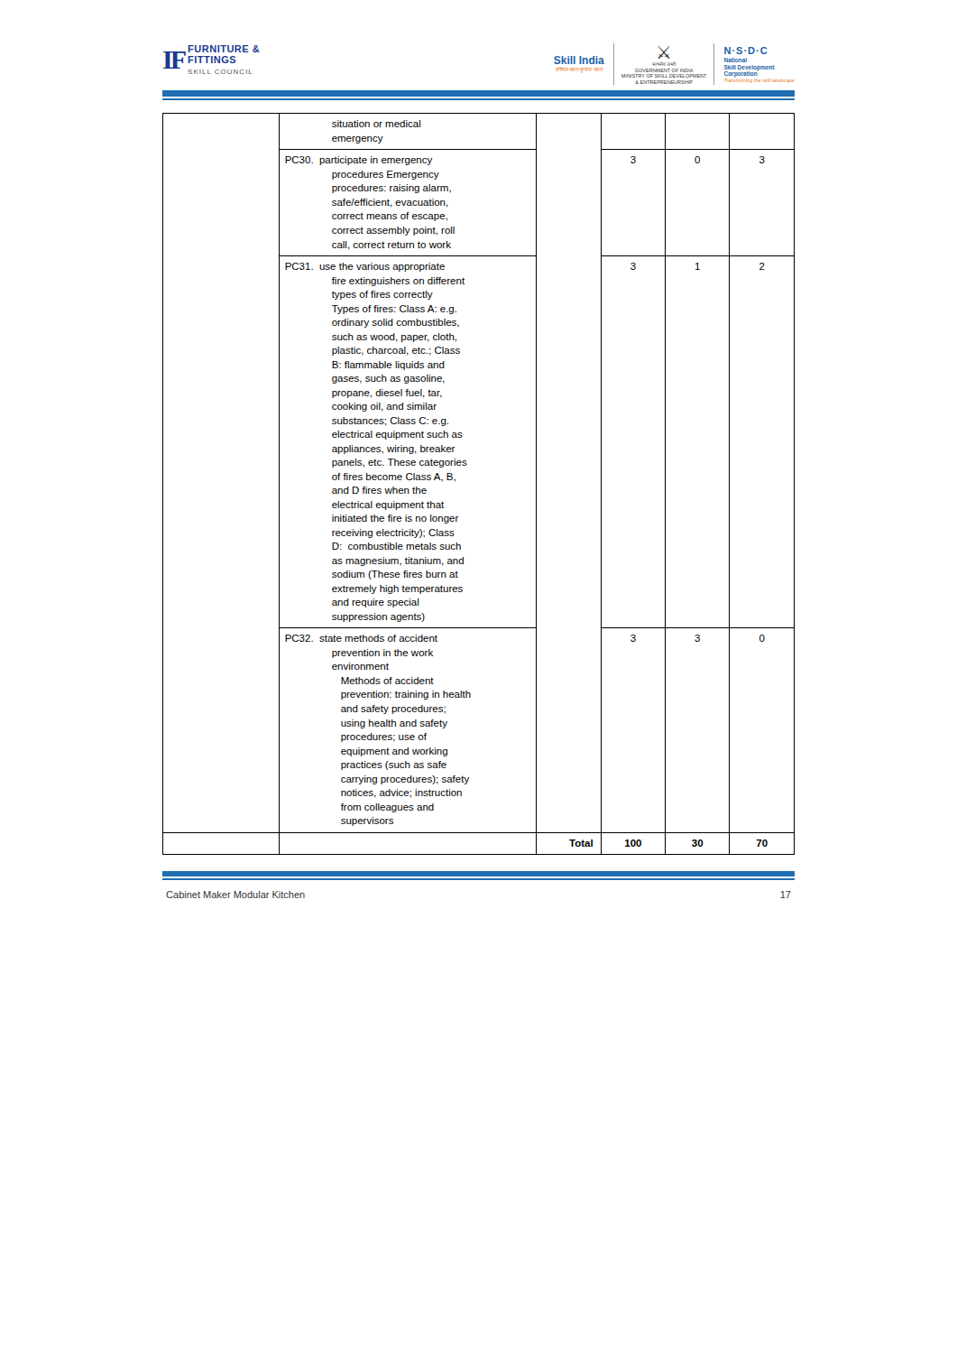IF
FURNITURE &
FITTINGS
SKILL COUNCIL
Skill India
कौशल भारत-कुशल भारत
⚔
सत्यमेव जयते
GOVERNMENT OF INDIA
MINISTRY OF SKILL DEVELOPMENT
& ENTREPRENEURSHIP
N·S·D·C
National
Skill Development
Corporation
Transforming the skill landscape
| | situation or medical emergency | | | | |
| PC30. participate in emergency procedures Emergency procedures: raising alarm, safe/efficient, evacuation, correct means of escape, correct assembly point, roll call, correct return to work | 3 | 0 | 3 |
| PC31. use the various appropriate fire extinguishers on different types of fires correctly Types of fires: Class A: e.g. ordinary solid combustibles, such as wood, paper, cloth, plastic, charcoal, etc.; Class B: flammable liquids and gases, such as gasoline, propane, diesel fuel, tar, cooking oil, and similar substances; Class C: e.g. electrical equipment such as appliances, wiring, breaker panels, etc. These categories of fires become Class A, B, and D fires when the electrical equipment that initiated the fire is no longer receiving electricity); Class D: combustible metals such as magnesium, titanium, and sodium (These fires burn at extremely high temperatures and require special suppression agents) | 3 | 1 | 2 |
| PC32. state methods of accident prevention in the work environment Methods of accident prevention: training in health and safety procedures; using health and safety procedures; use of equipment and working practices (such as safe carrying procedures); safety notices, advice; instruction from colleagues and supervisors | 3 | 3 | 0 |
| | | Total | 100 | 30 | 70 |
Cabinet Maker Modular Kitchen 17